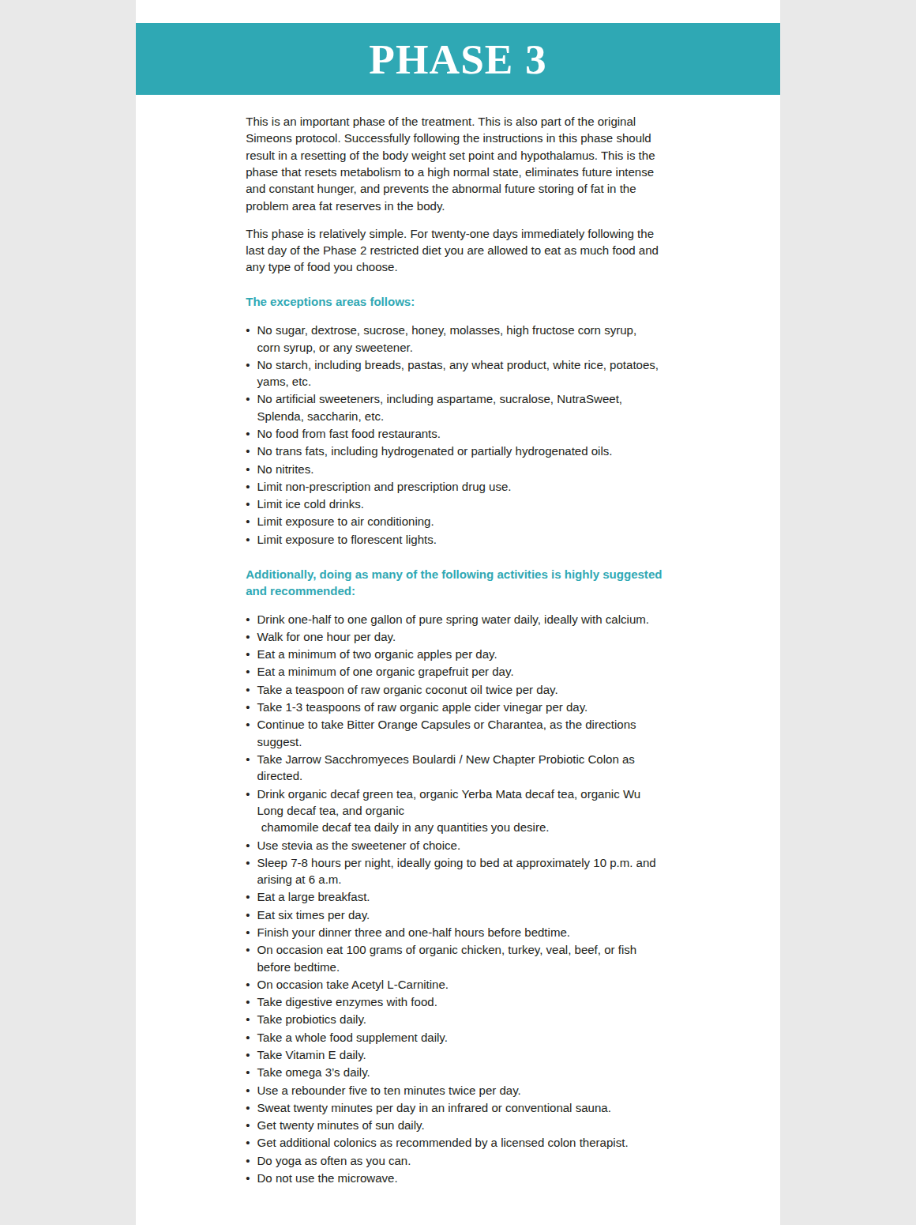PHASE 3
This is an important phase of the treatment. This is also part of the original Simeons protocol. Successfully following the instructions in this phase should result in a resetting of the body weight set point and hypothalamus. This is the phase that resets metabolism to a high normal state, eliminates future intense and constant hunger, and prevents the abnormal future storing of fat in the problem area fat reserves in the body.
This phase is relatively simple. For twenty-one days immediately following the last day of the Phase 2 restricted diet you are allowed to eat as much food and any type of food you choose.
The exceptions areas follows:
No sugar, dextrose, sucrose, honey, molasses, high fructose corn syrup, corn syrup, or any sweetener.
No starch, including breads, pastas, any wheat product, white rice, potatoes, yams, etc.
No artificial sweeteners, including aspartame, sucralose, NutraSweet, Splenda, saccharin, etc.
No food from fast food restaurants.
No trans fats, including hydrogenated or partially hydrogenated oils.
No nitrites.
Limit non-prescription and prescription drug use.
Limit ice cold drinks.
Limit exposure to air conditioning.
Limit exposure to florescent lights.
Additionally, doing as many of the following activities is highly suggested and recommended:
Drink one-half to one gallon of pure spring water daily, ideally with calcium.
Walk for one hour per day.
Eat a minimum of two organic apples per day.
Eat a minimum of one organic grapefruit per day.
Take a teaspoon of raw organic coconut oil twice per day.
Take 1-3 teaspoons of raw organic apple cider vinegar per day.
Continue to take Bitter Orange Capsules or Charantea, as the directions suggest.
Take Jarrow Sacchromyeces Boulardi / New Chapter Probiotic Colon as directed.
Drink organic decaf green tea, organic Yerba Mata decaf tea, organic Wu Long decaf tea, and organicchamomile decaf tea daily in any quantities you desire.
Use stevia as the sweetener of choice.
Sleep 7-8 hours per night, ideally going to bed at approximately 10 p.m. and arising at 6 a.m.
Eat a large breakfast.
Eat six times per day.
Finish your dinner three and one-half hours before bedtime.
On occasion eat 100 grams of organic chicken, turkey, veal, beef, or fish before bedtime.
On occasion take Acetyl L-Carnitine.
Take digestive enzymes with food.
Take probiotics daily.
Take a whole food supplement daily.
Take Vitamin E daily.
Take omega 3’s daily.
Use a rebounder five to ten minutes twice per day.
Sweat twenty minutes per day in an infrared or conventional sauna.
Get twenty minutes of sun daily.
Get additional colonics as recommended by a licensed colon therapist.
Do yoga as often as you can.
Do not use the microwave.